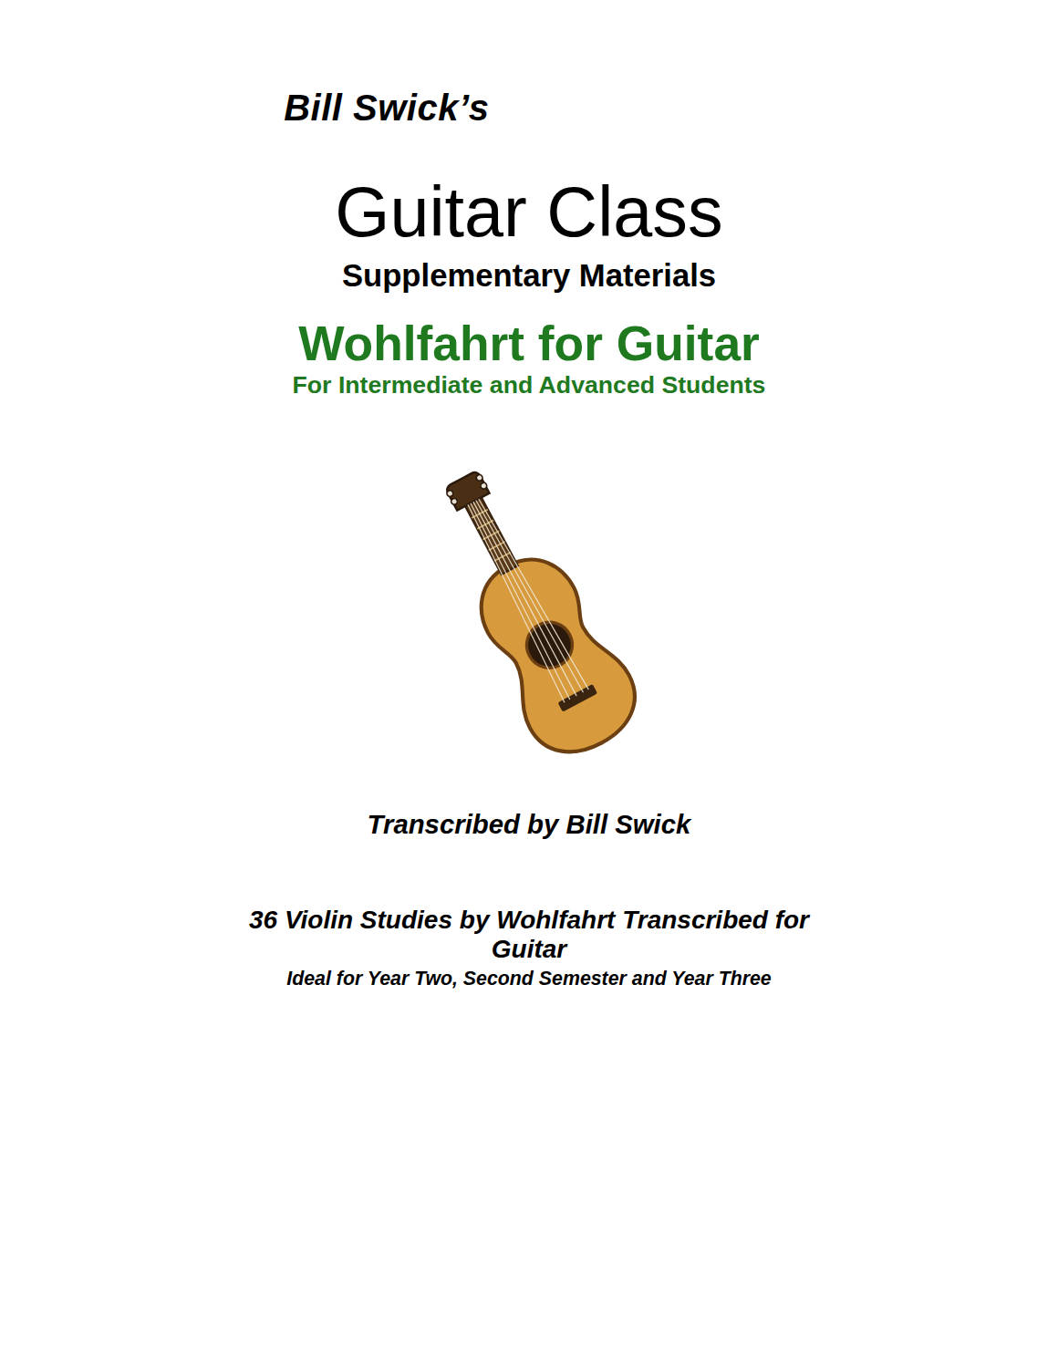Bill Swick’s
Guitar Class
Supplementary Materials
Wohlfahrt for Guitar
For Intermediate and Advanced Students
Transcribed by Bill Swick
36 Violin Studies by Wohlfahrt Transcribed for Guitar
Ideal for Year Two, Second Semester and Year Three